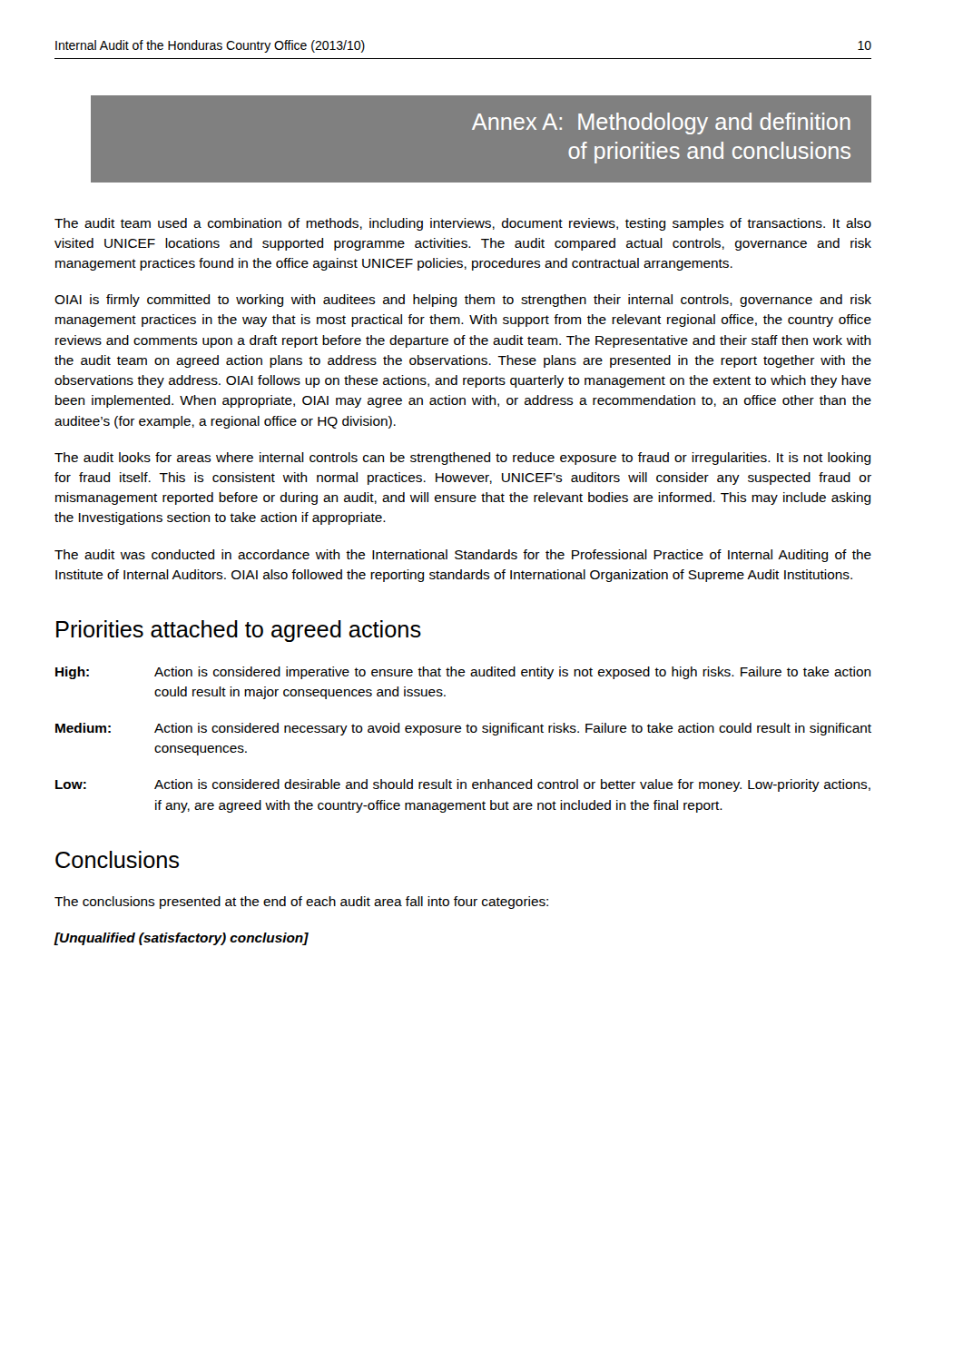Internal Audit of the Honduras Country Office (2013/10)
10
Annex A: Methodology and definition
of priorities and conclusions
The audit team used a combination of methods, including interviews, document reviews, testing samples of transactions. It also visited UNICEF locations and supported programme activities. The audit compared actual controls, governance and risk management practices found in the office against UNICEF policies, procedures and contractual arrangements.
OIAI is firmly committed to working with auditees and helping them to strengthen their internal controls, governance and risk management practices in the way that is most practical for them. With support from the relevant regional office, the country office reviews and comments upon a draft report before the departure of the audit team. The Representative and their staff then work with the audit team on agreed action plans to address the observations. These plans are presented in the report together with the observations they address. OIAI follows up on these actions, and reports quarterly to management on the extent to which they have been implemented. When appropriate, OIAI may agree an action with, or address a recommendation to, an office other than the auditee’s (for example, a regional office or HQ division).
The audit looks for areas where internal controls can be strengthened to reduce exposure to fraud or irregularities. It is not looking for fraud itself. This is consistent with normal practices. However, UNICEF’s auditors will consider any suspected fraud or mismanagement reported before or during an audit, and will ensure that the relevant bodies are informed. This may include asking the Investigations section to take action if appropriate.
The audit was conducted in accordance with the International Standards for the Professional Practice of Internal Auditing of the Institute of Internal Auditors. OIAI also followed the reporting standards of International Organization of Supreme Audit Institutions.
Priorities attached to agreed actions
High:
Action is considered imperative to ensure that the audited entity is not exposed to high risks. Failure to take action could result in major consequences and issues.
Medium:
Action is considered necessary to avoid exposure to significant risks. Failure to take action could result in significant consequences.
Low:
Action is considered desirable and should result in enhanced control or better value for money. Low-priority actions, if any, are agreed with the country-office management but are not included in the final report.
Conclusions
The conclusions presented at the end of each audit area fall into four categories:
[Unqualified (satisfactory) conclusion]